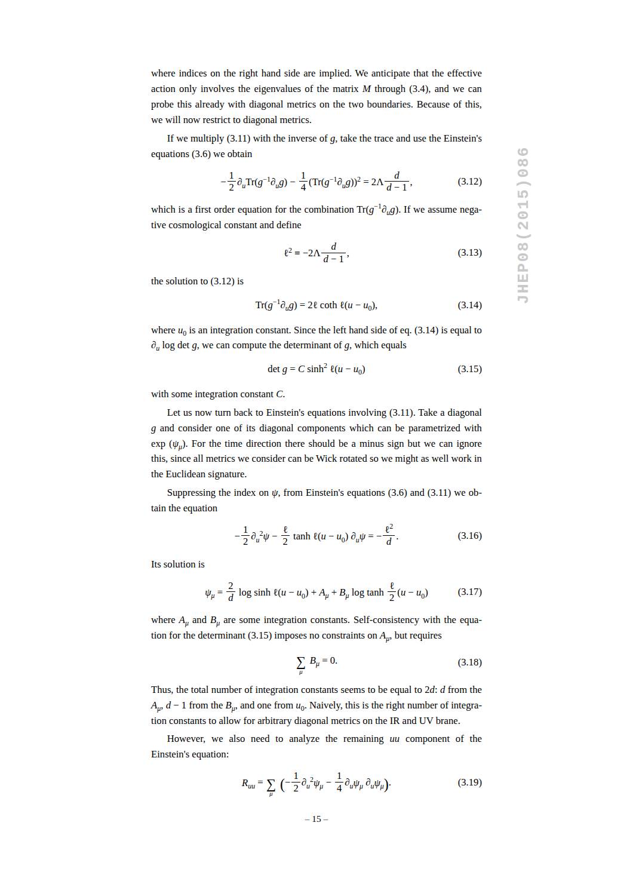JHEP08(2015)086
where indices on the right hand side are implied. We anticipate that the effective action only involves the eigenvalues of the matrix M through (3.4), and we can probe this already with diagonal metrics on the two boundaries. Because of this, we will now restrict to diagonal metrics.
If we multiply (3.11) with the inverse of g, take the trace and use the Einstein's equations (3.6) we obtain
−12∂uTr(g−1∂ug) − 14(Tr(g−1∂ug))2 = 2Λdd − 1, (3.12)
which is a first order equation for the combination Tr(g−1∂ug). If we assume negative cosmological constant and define
ℓ2 ≡ −2Λdd − 1, (3.13)
the solution to (3.12) is
Tr(g−1∂ug) = 2ℓ coth ℓ(u − u0), (3.14)
where u0 is an integration constant. Since the left hand side of eq. (3.14) is equal to ∂u log det g, we can compute the determinant of g, which equals
det g = C sinh2 ℓ(u − u0) (3.15)
with some integration constant C.
Let us now turn back to Einstein's equations involving (3.11). Take a diagonal g and consider one of its diagonal components which can be parametrized with exp (ψμ). For the time direction there should be a minus sign but we can ignore this, since all metrics we consider can be Wick rotated so we might as well work in the Euclidean signature.
Suppressing the index on ψ, from Einstein's equations (3.6) and (3.11) we obtain the equation
−12∂u2ψ − ℓ 2 tanh ℓ(u − u0) ∂uψ = −ℓ2 d. (3.16)
Its solution is
ψμ = 2 d log sinh ℓ(u − u0) + Aμ + Bμ log tanh ℓ 2(u − u0) (3.17)
where Aμ and Bμ are some integration constants. Self-consistency with the equation for the determinant (3.15) imposes no constraints on Aμ, but requires
∑μ Bμ = 0. (3.18)
Thus, the total number of integration constants seems to be equal to 2d: d from the Aμ, d − 1 from the Bμ, and one from u0. Naively, this is the right number of integration constants to allow for arbitrary diagonal metrics on the IR and UV brane.
However, we also need to analyze the remaining uu component of the Einstein's equation:
Ruu = ∑μ (−12∂u2ψμ − 14∂uψμ ∂uψμ). (3.19)
– 15 –